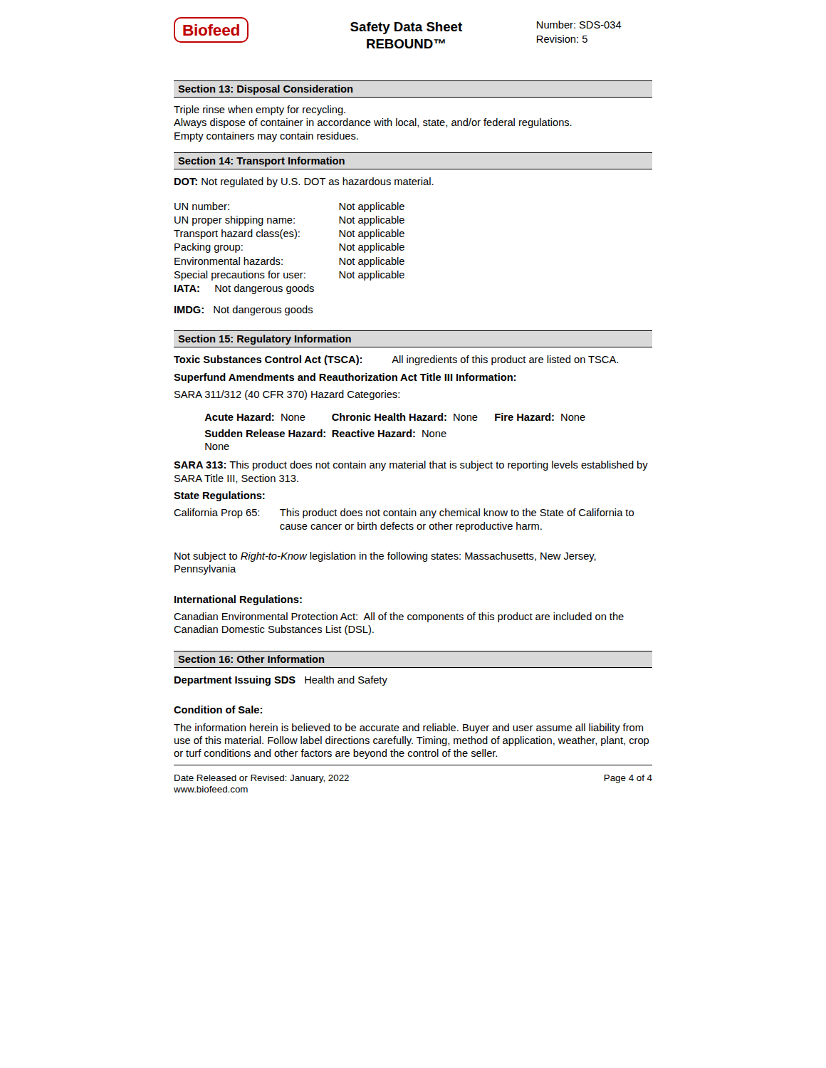Biofeed
Safety Data Sheet
REBOUND™
Number: SDS-034
Revision: 5
Section 13: Disposal Consideration
Triple rinse when empty for recycling.
Always dispose of container in accordance with local, state, and/or federal regulations.
Empty containers may contain residues.
Section 14: Transport Information
DOT: Not regulated by U.S. DOT as hazardous material.
| UN number: | Not applicable |
| UN proper shipping name: | Not applicable |
| Transport hazard class(es): | Not applicable |
| Packing group: | Not applicable |
| Environmental hazards: | Not applicable |
| Special precautions for user: | Not applicable |
| IATA: Not dangerous goods | |
IMDG: Not dangerous goods
Section 15: Regulatory Information
Toxic Substances Control Act (TSCA): All ingredients of this product are listed on TSCA.
Superfund Amendments and Reauthorization Act Title III Information:
SARA 311/312 (40 CFR 370) Hazard Categories:
| Acute Hazard: None | Chronic Health Hazard: None | Fire Hazard: None |
| Sudden Release Hazard: None | Reactive Hazard: None | |
SARA 313: This product does not contain any material that is subject to reporting levels established by SARA Title III, Section 313.
State Regulations:
California Prop 65:
This product does not contain any chemical know to the State of California to cause cancer or birth defects or other reproductive harm.
Not subject to Right-to-Know legislation in the following states: Massachusetts, New Jersey, Pennsylvania
International Regulations:
Canadian Environmental Protection Act: All of the components of this product are included on the Canadian Domestic Substances List (DSL).
Section 16: Other Information
Department Issuing SDS Health and Safety
Condition of Sale:
The information herein is believed to be accurate and reliable. Buyer and user assume all liability from use of this material. Follow label directions carefully. Timing, method of application, weather, plant, crop or turf conditions and other factors are beyond the control of the seller.
Date Released or Revised: January, 2022
www.biofeed.com
Page 4 of 4